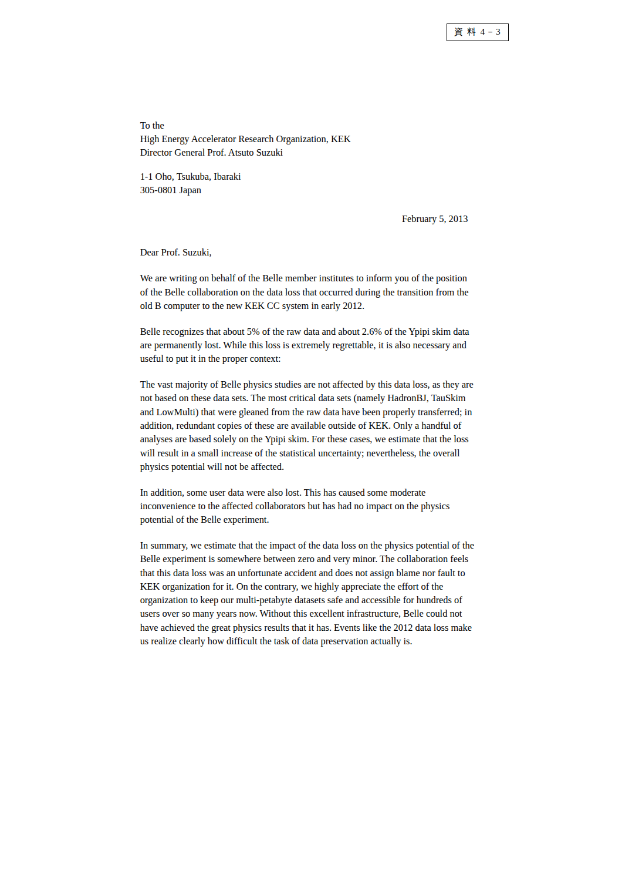資 料 4－3
To the
High Energy Accelerator Research Organization, KEK
Director General Prof. Atsuto Suzuki
1-1 Oho, Tsukuba, Ibaraki
305-0801 Japan
February 5, 2013
Dear Prof. Suzuki,
We are writing on behalf of the Belle member institutes to inform you of the position of the Belle collaboration on the data loss that occurred during the transition from the old B computer to the new KEK CC system in early 2012.
Belle recognizes that about 5% of the raw data and about 2.6% of the Ypipi skim data are permanently lost. While this loss is extremely regrettable, it is also necessary and useful to put it in the proper context:
The vast majority of Belle physics studies are not affected by this data loss, as they are not based on these data sets. The most critical data sets (namely HadronBJ, TauSkim and LowMulti) that were gleaned from the raw data have been properly transferred; in addition, redundant copies of these are available outside of KEK. Only a handful of analyses are based solely on the Ypipi skim. For these cases, we estimate that the loss will result in a small increase of the statistical uncertainty; nevertheless, the overall physics potential will not be affected.
In addition, some user data were also lost. This has caused some moderate inconvenience to the affected collaborators but has had no impact on the physics potential of the Belle experiment.
In summary, we estimate that the impact of the data loss on the physics potential of the Belle experiment is somewhere between zero and very minor. The collaboration feels that this data loss was an unfortunate accident and does not assign blame nor fault to KEK organization for it. On the contrary, we highly appreciate the effort of the organization to keep our multi-petabyte datasets safe and accessible for hundreds of users over so many years now. Without this excellent infrastructure, Belle could not have achieved the great physics results that it has. Events like the 2012 data loss make us realize clearly how difficult the task of data preservation actually is.